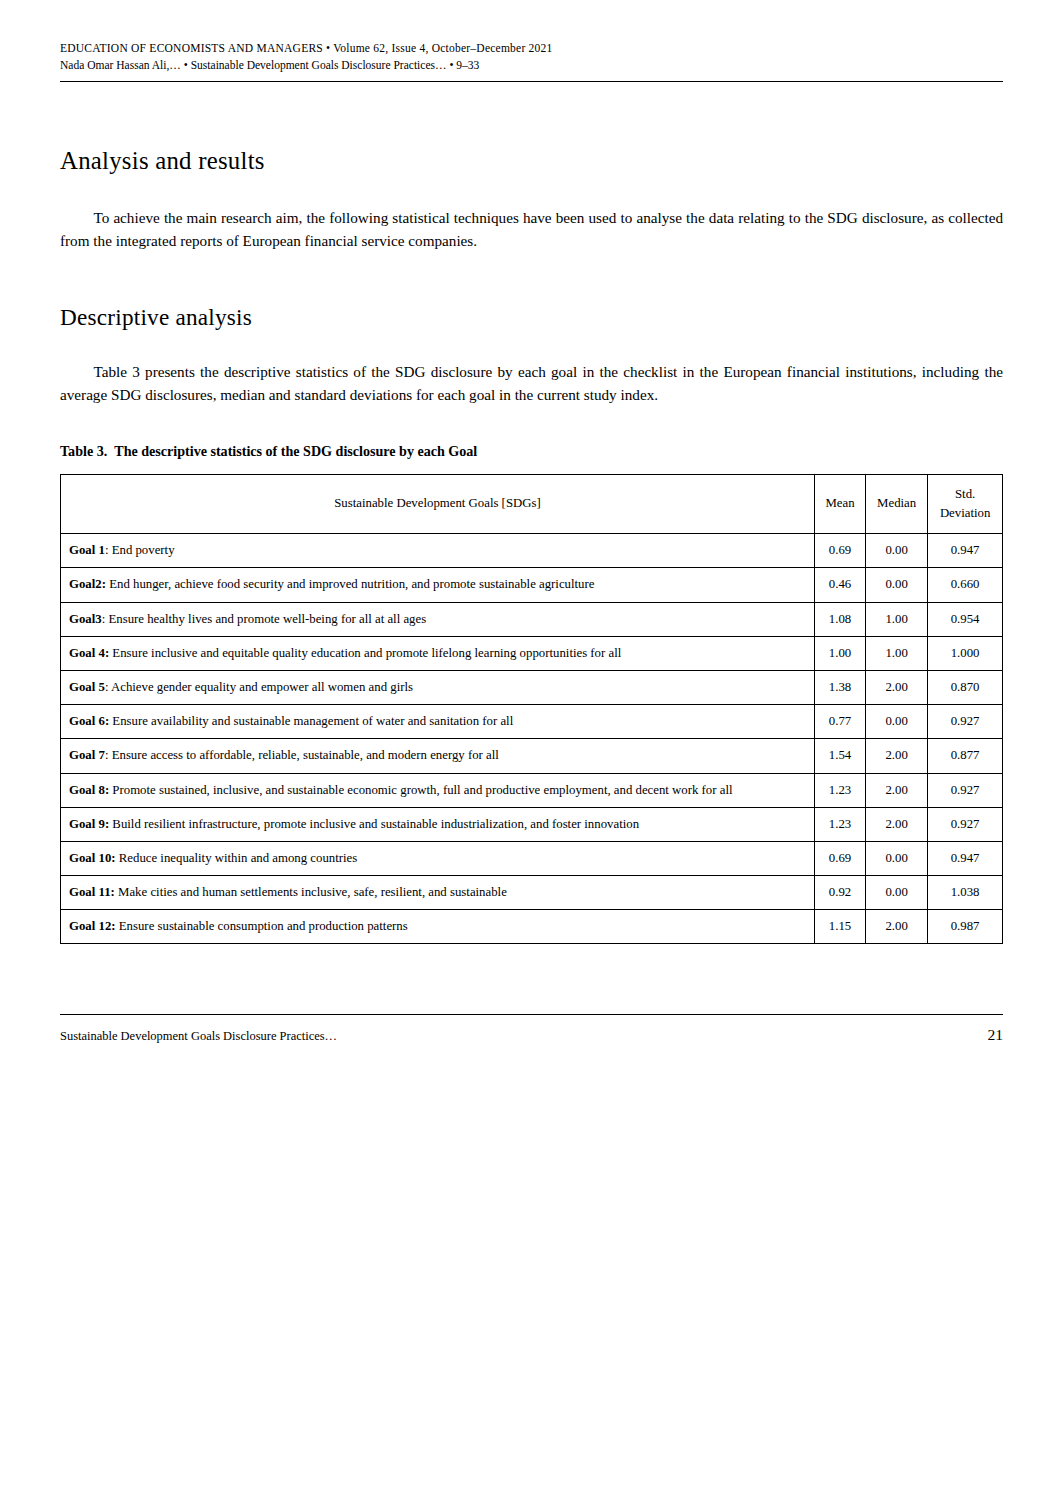EDUCATION OF ECONOMISTS AND MANAGERS • Volume 62, Issue 4, October–December 2021
Nada Omar Hassan Ali,… • Sustainable Development Goals Disclosure Practices… • 9–33
Analysis and results
To achieve the main research aim, the following statistical techniques have been used to analyse the data relating to the SDG disclosure, as collected from the integrated reports of European financial service companies.
Descriptive analysis
Table 3 presents the descriptive statistics of the SDG disclosure by each goal in the checklist in the European financial institutions, including the average SDG disclosures, median and standard deviations for each goal in the current study index.
Table 3. The descriptive statistics of the SDG disclosure by each Goal
| Sustainable Development Goals [SDGs] | Mean | Median | Std. Deviation |
| --- | --- | --- | --- |
| Goal 1 : End poverty | 0.69 | 0.00 | 0.947 |
| Goal2: End hunger, achieve food security and improved nutrition, and promote sustainable agriculture | 0.46 | 0.00 | 0.660 |
| Goal3 : Ensure healthy lives and promote well-being for all at all ages | 1.08 | 1.00 | 0.954 |
| Goal 4: Ensure inclusive and equitable quality education and promote lifelong learning opportunities for all | 1.00 | 1.00 | 1.000 |
| Goal 5 : Achieve gender equality and empower all women and girls | 1.38 | 2.00 | 0.870 |
| Goal 6: Ensure availability and sustainable management of water and sanitation for all | 0.77 | 0.00 | 0.927 |
| Goal 7 : Ensure access to affordable, reliable, sustainable, and modern energy for all | 1.54 | 2.00 | 0.877 |
| Goal 8: Promote sustained, inclusive, and sustainable economic growth, full and productive employment, and decent work for all | 1.23 | 2.00 | 0.927 |
| Goal 9: Build resilient infrastructure, promote inclusive and sustainable industrialization, and foster innovation | 1.23 | 2.00 | 0.927 |
| Goal 10: Reduce inequality within and among countries | 0.69 | 0.00 | 0.947 |
| Goal 11: Make cities and human settlements inclusive, safe, resilient, and sustainable | 0.92 | 0.00 | 1.038 |
| Goal 12: Ensure sustainable consumption and production patterns | 1.15 | 2.00 | 0.987 |
Sustainable Development Goals Disclosure Practices… 21